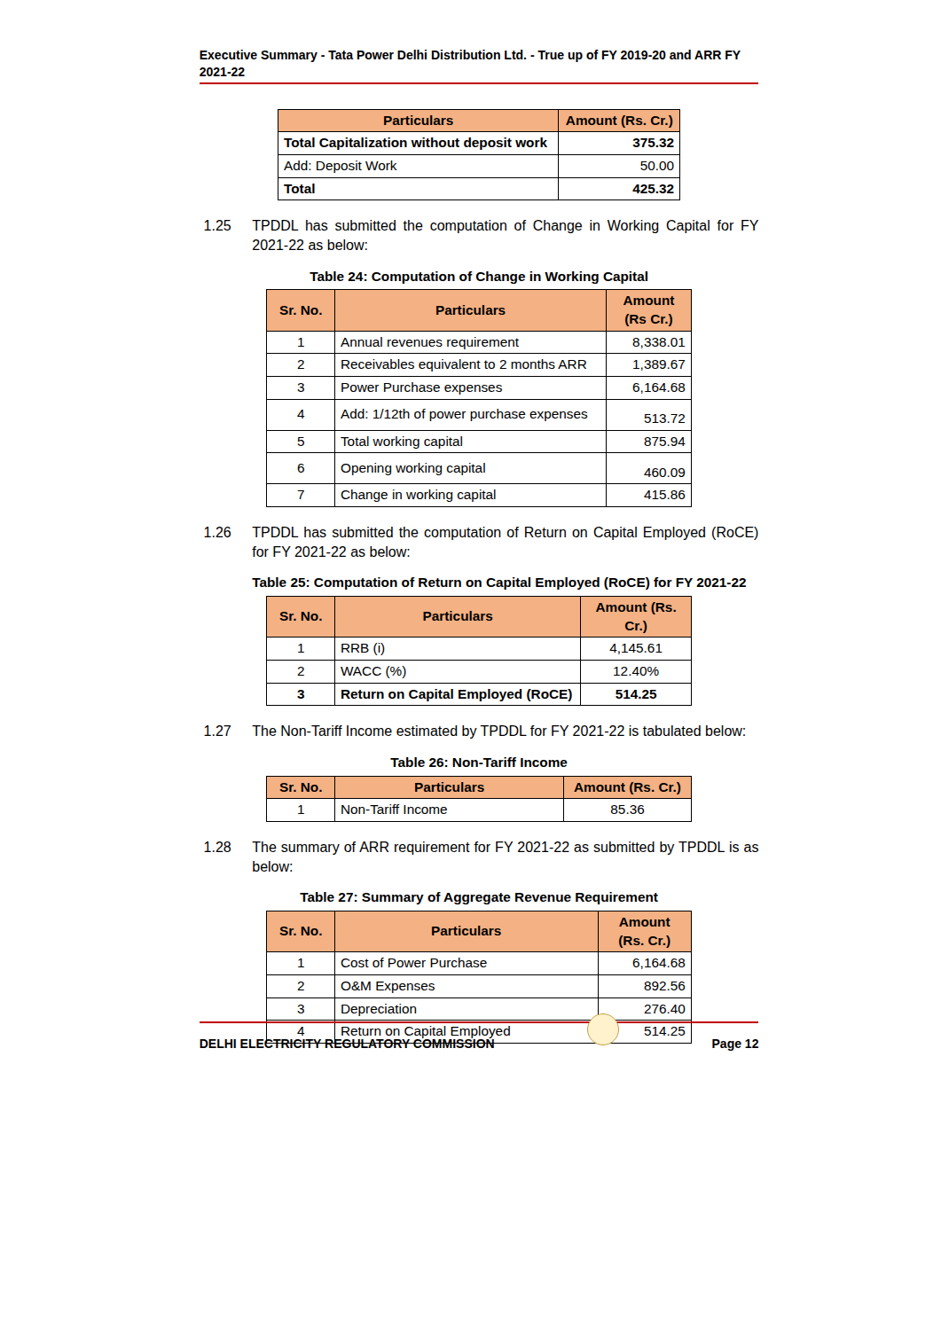Executive Summary - Tata Power Delhi Distribution Ltd. - True up of FY 2019-20 and ARR FY 2021-22
| Particulars | Amount (Rs. Cr.) |
| --- | --- |
| Total Capitalization without deposit work | 375.32 |
| Add: Deposit Work | 50.00 |
| Total | 425.32 |
1.25
TPDDL has submitted the computation of Change in Working Capital for FY 2021-22 as below:
Table 24: Computation of Change in Working Capital
| Sr. No. | Particulars | Amount (Rs Cr.) |
| --- | --- | --- |
| 1 | Annual revenues requirement | 8,338.01 |
| 2 | Receivables equivalent to 2 months ARR | 1,389.67 |
| 3 | Power Purchase expenses | 6,164.68 |
| 4 | Add: 1/12th of power purchase expenses | 513.72 |
| 5 | Total working capital | 875.94 |
| 6 | Opening working capital | 460.09 |
| 7 | Change in working capital | 415.86 |
1.26
TPDDL has submitted the computation of Return on Capital Employed (RoCE) for FY 2021-22 as below:
Table 25: Computation of Return on Capital Employed (RoCE) for FY 2021-22
| Sr. No. | Particulars | Amount (Rs. Cr.) |
| --- | --- | --- |
| 1 | RRB (i) | 4,145.61 |
| 2 | WACC (%) | 12.40% |
| 3 | Return on Capital Employed (RoCE) | 514.25 |
1.27
The Non-Tariff Income estimated by TPDDL for FY 2021-22 is tabulated below:
Table 26: Non-Tariff Income
| Sr. No. | Particulars | Amount (Rs. Cr.) |
| --- | --- | --- |
| 1 | Non-Tariff Income | 85.36 |
1.28
The summary of ARR requirement for FY 2021-22 as submitted by TPDDL is as below:
Table 27: Summary of Aggregate Revenue Requirement
| Sr. No. | Particulars | Amount (Rs. Cr.) |
| --- | --- | --- |
| 1 | Cost of Power Purchase | 6,164.68 |
| 2 | O&M Expenses | 892.56 |
| 3 | Depreciation | 276.40 |
| 4 | Return on Capital Employed | 514.25 |
DELHI ELECTRICITY REGULATORY COMMISSION
Page 12